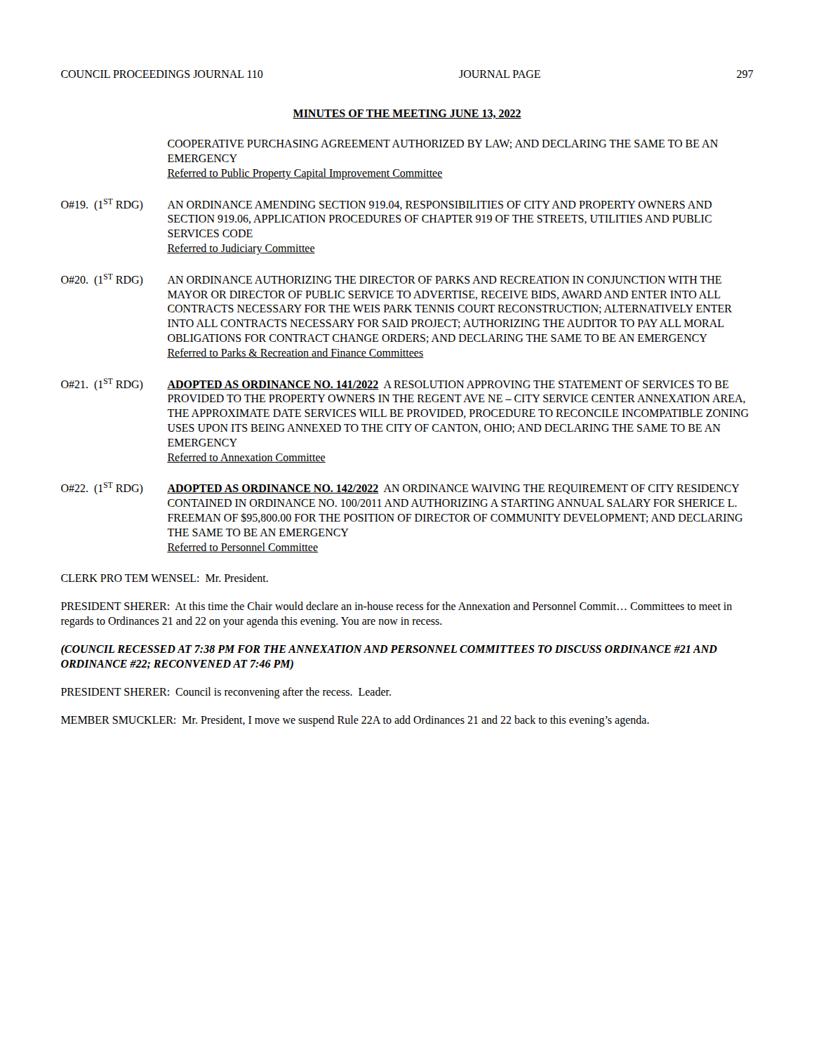COUNCIL PROCEEDINGS JOURNAL 110 JOURNAL PAGE 297
MINUTES OF THE MEETING JUNE 13, 2022
COOPERATIVE PURCHASING AGREEMENT AUTHORIZED BY LAW; AND DECLARING THE SAME TO BE AN EMERGENCY Referred to Public Property Capital Improvement Committee
O#19. (1ST RDG)
AN ORDINANCE AMENDING SECTION 919.04, RESPONSIBILITIES OF CITY AND PROPERTY OWNERS AND SECTION 919.06, APPLICATION PROCEDURES OF CHAPTER 919 OF THE STREETS, UTILITIES AND PUBLIC SERVICES CODE Referred to Judiciary Committee
O#20. (1ST RDG)
AN ORDINANCE AUTHORIZING THE DIRECTOR OF PARKS AND RECREATION IN CONJUNCTION WITH THE MAYOR OR DIRECTOR OF PUBLIC SERVICE TO ADVERTISE, RECEIVE BIDS, AWARD AND ENTER INTO ALL CONTRACTS NECESSARY FOR THE WEIS PARK TENNIS COURT RECONSTRUCTION; ALTERNATIVELY ENTER INTO ALL CONTRACTS NECESSARY FOR SAID PROJECT; AUTHORIZING THE AUDITOR TO PAY ALL MORAL OBLIGATIONS FOR CONTRACT CHANGE ORDERS; AND DECLARING THE SAME TO BE AN EMERGENCY Referred to Parks & Recreation and Finance Committees
O#21. (1ST RDG)
ADOPTED AS ORDINANCE NO. 141/2022 A RESOLUTION APPROVING THE STATEMENT OF SERVICES TO BE PROVIDED TO THE PROPERTY OWNERS IN THE REGENT AVE NE – CITY SERVICE CENTER ANNEXATION AREA, THE APPROXIMATE DATE SERVICES WILL BE PROVIDED, PROCEDURE TO RECONCILE INCOMPATIBLE ZONING USES UPON ITS BEING ANNEXED TO THE CITY OF CANTON, OHIO; AND DECLARING THE SAME TO BE AN EMERGENCY Referred to Annexation Committee
O#22. (1ST RDG)
ADOPTED AS ORDINANCE NO. 142/2022 AN ORDINANCE WAIVING THE REQUIREMENT OF CITY RESIDENCY CONTAINED IN ORDINANCE NO. 100/2011 AND AUTHORIZING A STARTING ANNUAL SALARY FOR SHERICE L. FREEMAN OF $95,800.00 FOR THE POSITION OF DIRECTOR OF COMMUNITY DEVELOPMENT; AND DECLARING THE SAME TO BE AN EMERGENCY Referred to Personnel Committee
CLERK PRO TEM WENSEL: Mr. President.
PRESIDENT SHERER: At this time the Chair would declare an in-house recess for the Annexation and Personnel Commit… Committees to meet in regards to Ordinances 21 and 22 on your agenda this evening. You are now in recess.
(COUNCIL RECESSED AT 7:38 PM FOR THE ANNEXATION AND PERSONNEL COMMITTEES TO DISCUSS ORDINANCE #21 AND ORDINANCE #22; RECONVENED AT 7:46 PM)
PRESIDENT SHERER: Council is reconvening after the recess. Leader.
MEMBER SMUCKLER: Mr. President, I move we suspend Rule 22A to add Ordinances 21 and 22 back to this evening’s agenda.